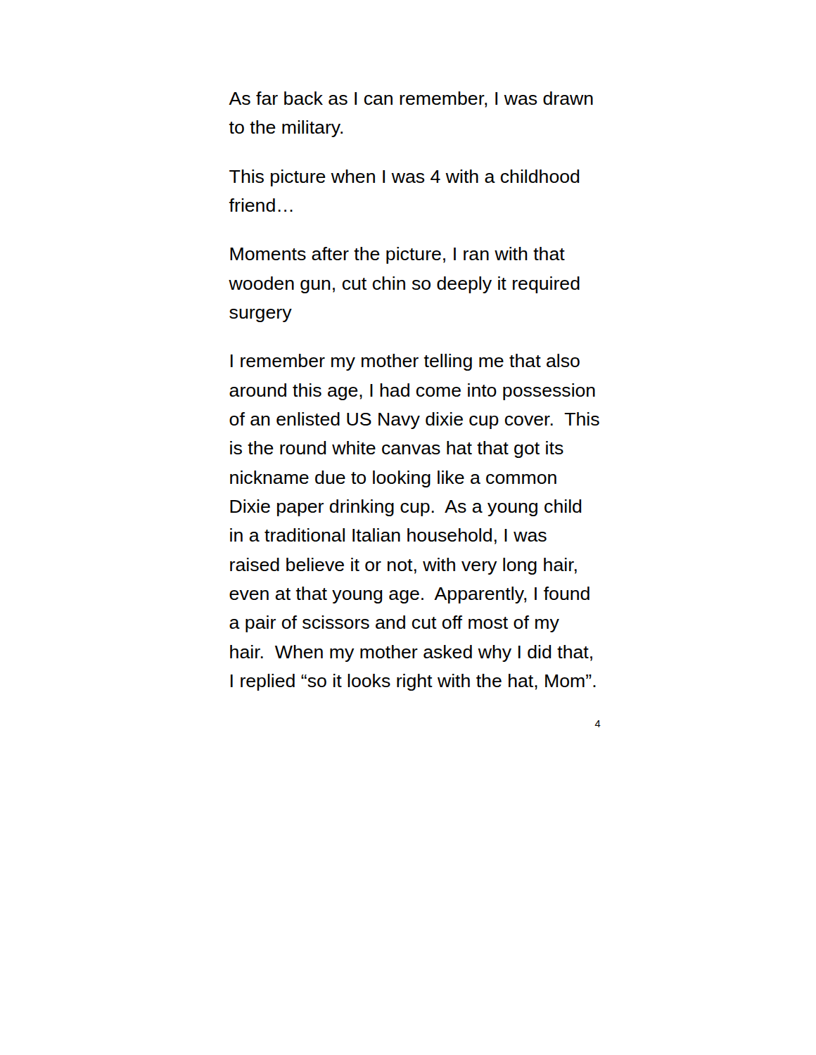As far back as I can remember, I was drawn to the military.
This picture when I was 4 with a childhood friend…
Moments after the picture, I ran with that wooden gun, cut chin so deeply it required surgery
I remember my mother telling me that also around this age, I had come into possession of an enlisted US Navy dixie cup cover. This is the round white canvas hat that got its nickname due to looking like a common Dixie paper drinking cup. As a young child in a traditional Italian household, I was raised believe it or not, with very long hair, even at that young age. Apparently, I found a pair of scissors and cut off most of my hair. When my mother asked why I did that, I replied “so it looks right with the hat, Mom”.
4